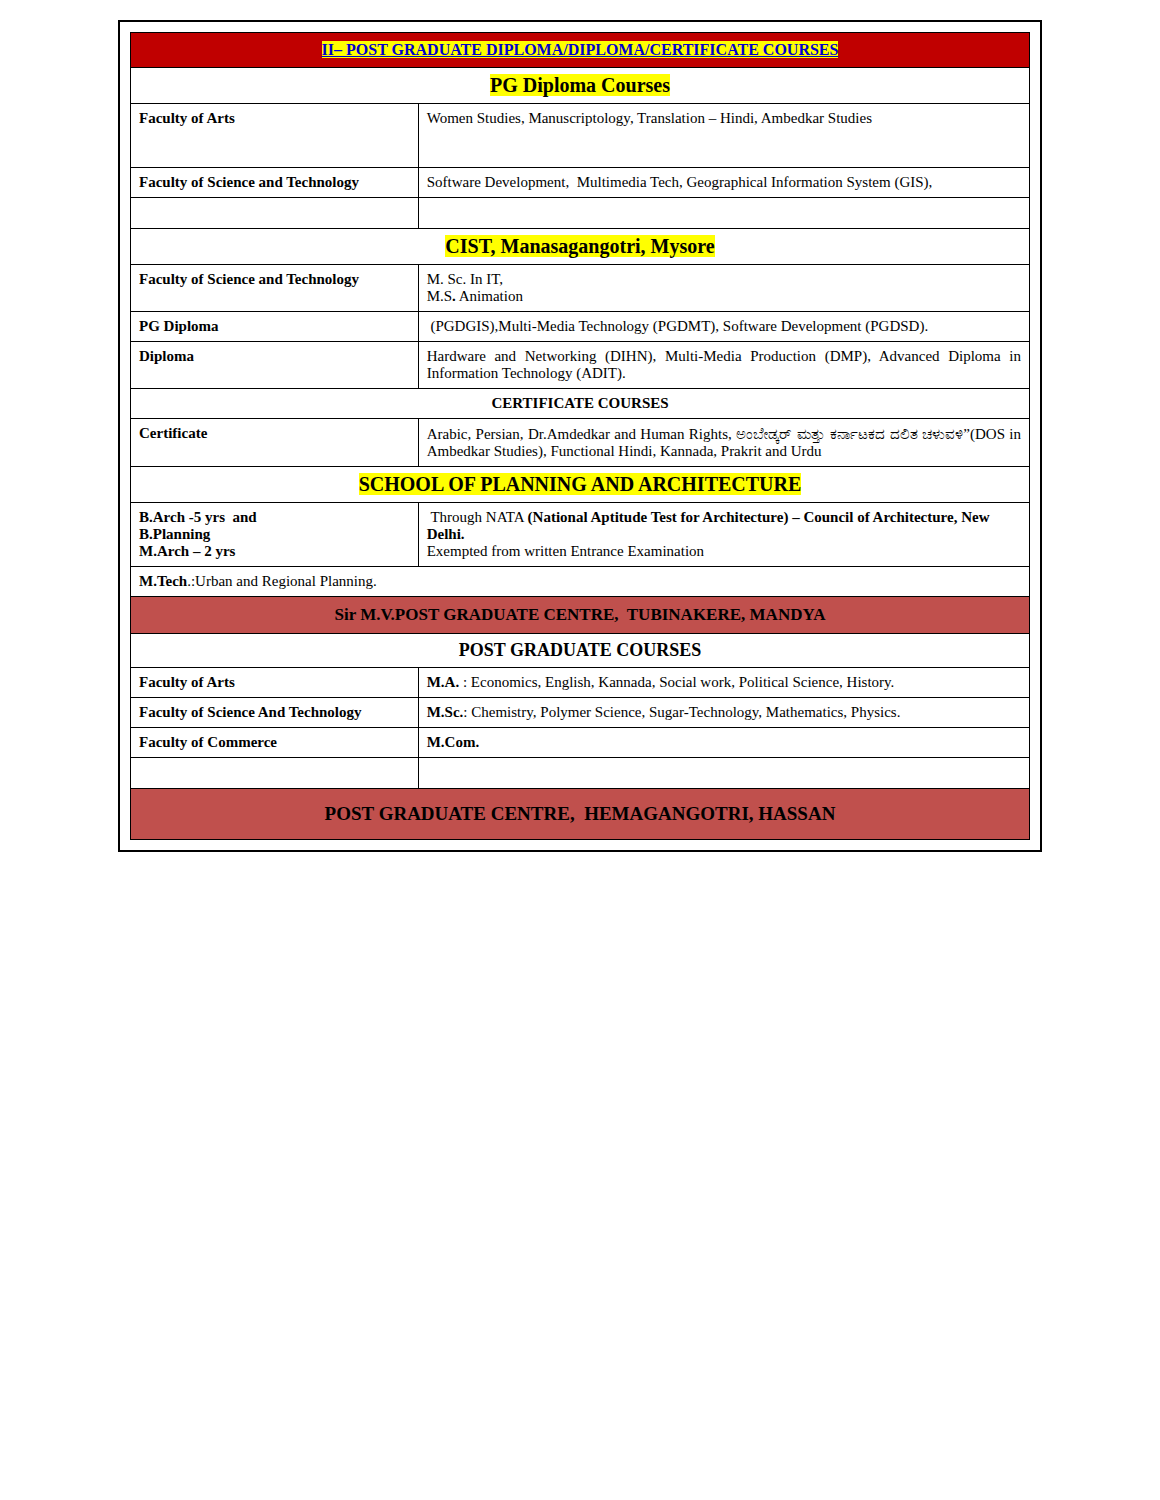| II– POST GRADUATE DIPLOMA/DIPLOMA/CERTIFICATE COURSES |
| PG Diploma Courses |
| Faculty of Arts | Women Studies, Manuscriptology, Translation – Hindi, Ambedkar Studies |
| Faculty of Science and Technology | Software Development, Multimedia Tech, Geographical Information System (GIS), |
| CIST, Manasagangotri, Mysore |
| Faculty of Science and Technology | M. Sc. In IT, M.S . Animation |
| PG Diploma | (PGDGIS),Multi-Media Technology (PGDMT), Software Development (PGDSD). |
| Diploma | Hardware and Networking (DIHN), Multi-Media Production (DMP), Advanced Diploma in Information Technology (ADIT). |
| CERTIFICATE COURSES |
| Certificate | Arabic, Persian, Dr.Amdedkar and Human Rights, ಅಂಬೇಡ್ಕರ್ ಮತ್ತು ಕರ್ನಾಟಕದ ದಲಿತ ಚಳುವಳಿ ”(DOS in Ambedkar Studies), Functional Hindi, Kannada, Prakrit and Urdu |
| SCHOOL OF PLANNING AND ARCHITECTURE |
| B.Arch -5 yrs and B.Planning M.Arch – 2 yrs | Through NATA (National Aptitude Test for Architecture) – Council of Architecture, New Delhi. Exempted from written Entrance Examination |
| M.Tech .:Urban and Regional Planning. |
| Sir M.V.POST GRADUATE CENTRE, TUBINAKERE, MANDYA |
| POST GRADUATE COURSES |
| Faculty of Arts | M.A. : Economics, English, Kannada, Social work, Political Science, History. |
| Faculty of Science And Technology | M.Sc. : Chemistry, Polymer Science, Sugar-Technology, Mathematics, Physics. |
| Faculty of Commerce | M.Com. |
| POST GRADUATE CENTRE, HEMAGANGOTRI, HASSAN |